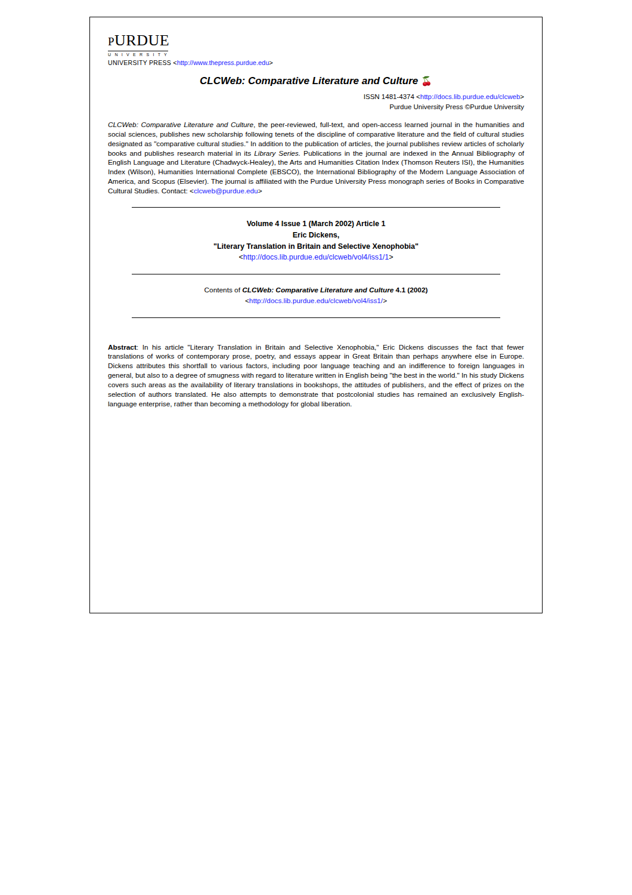PURDUE
U N I V E R S I T Y
UNIVERSITY PRESS <http://www.thepress.purdue.edu>
CLCWeb: Comparative Literature and Culture 🍒
ISSN 1481-4374 <http://docs.lib.purdue.edu/clcweb>
Purdue University Press ©Purdue University
CLCWeb: Comparative Literature and Culture, the peer-reviewed, full-text, and open-access learned journal in the humanities and social sciences, publishes new scholarship following tenets of the discipline of comparative literature and the field of cultural studies designated as "comparative cultural studies." In addition to the publication of articles, the journal publishes review articles of scholarly books and publishes research material in its Library Series. Publications in the journal are indexed in the Annual Bibliography of English Language and Literature (Chadwyck-Healey), the Arts and Humanities Citation Index (Thomson Reuters ISI), the Humanities Index (Wilson), Humanities International Complete (EBSCO), the International Bibliography of the Modern Language Association of America, and Scopus (Elsevier). The journal is affiliated with the Purdue University Press monograph series of Books in Comparative Cultural Studies. Contact: <clcweb@purdue.edu>
Volume 4 Issue 1 (March 2002) Article 1
Eric Dickens,
"Literary Translation in Britain and Selective Xenophobia"
<http://docs.lib.purdue.edu/clcweb/vol4/iss1/1>
Contents of CLCWeb: Comparative Literature and Culture 4.1 (2002)
<http://docs.lib.purdue.edu/clcweb/vol4/iss1/>
Abstract: In his article "Literary Translation in Britain and Selective Xenophobia," Eric Dickens discusses the fact that fewer translations of works of contemporary prose, poetry, and essays appear in Great Britain than perhaps anywhere else in Europe. Dickens attributes this shortfall to various factors, including poor language teaching and an indifference to foreign languages in general, but also to a degree of smugness with regard to literature written in English being "the best in the world." In his study Dickens covers such areas as the availability of literary translations in bookshops, the attitudes of publishers, and the effect of prizes on the selection of authors translated. He also attempts to demonstrate that postcolonial studies has remained an exclusively English-language enterprise, rather than becoming a methodology for global liberation.